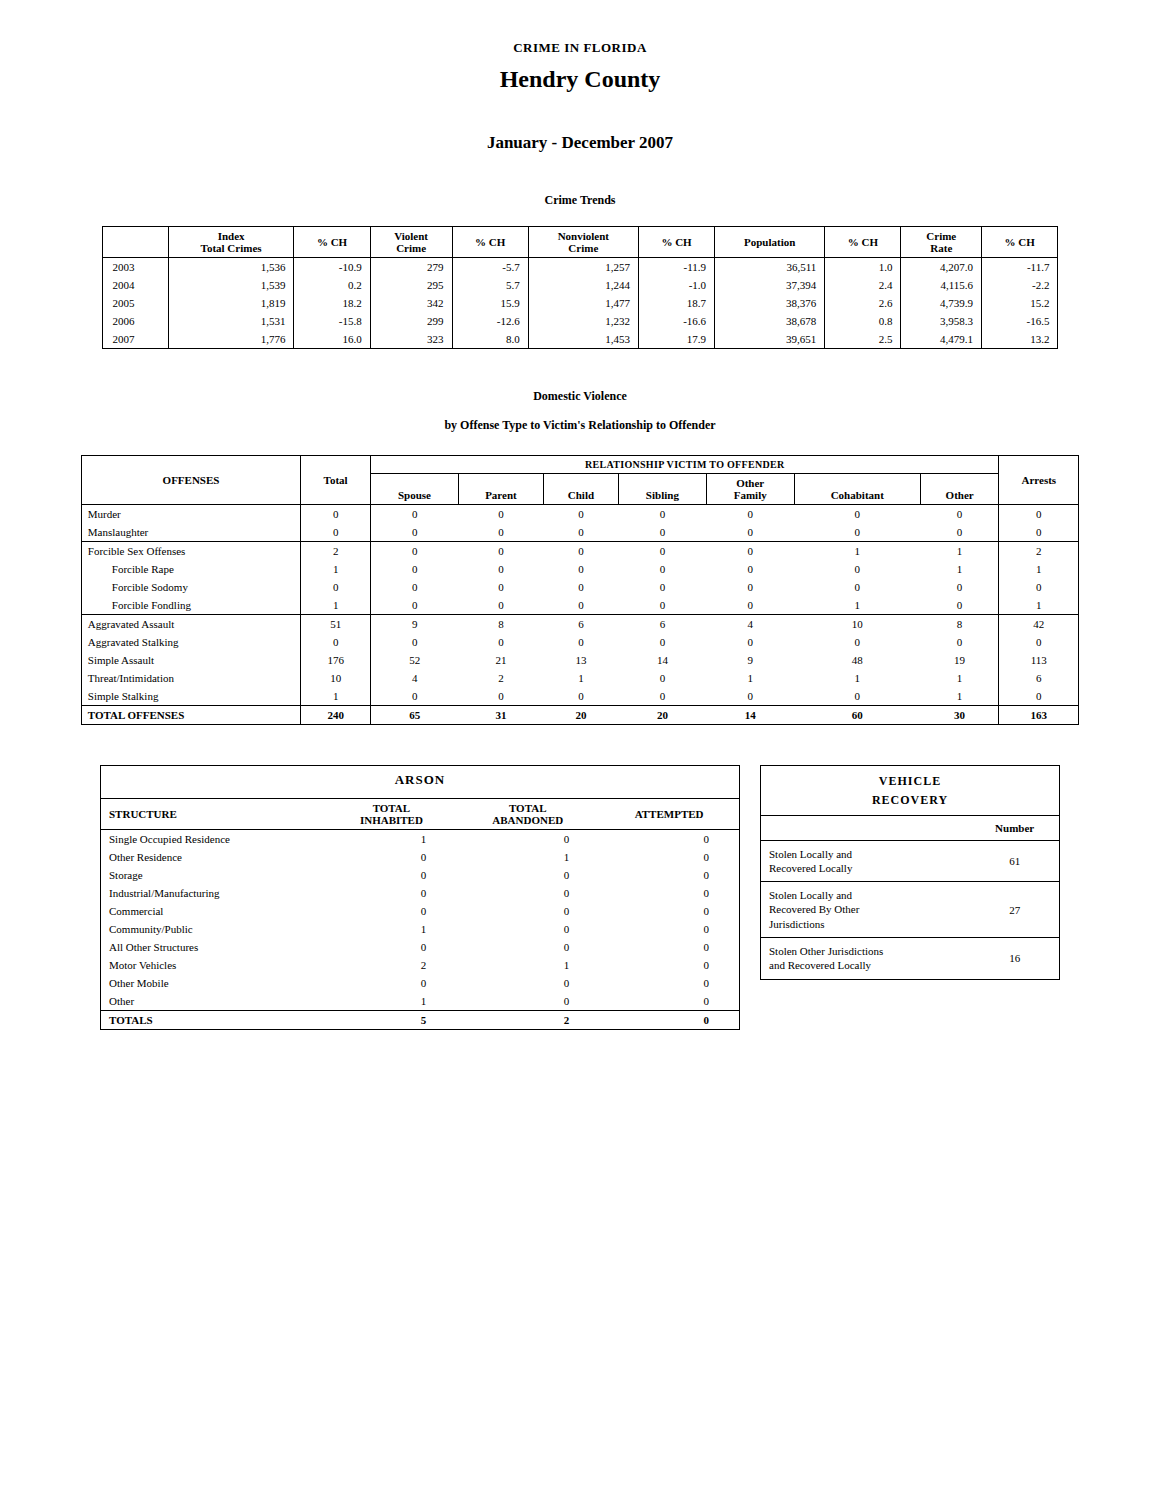CRIME IN FLORIDA
Hendry County
January - December 2007
Crime Trends
| | Index Total Crimes | % CH | Violent Crime | % CH | Nonviolent Crime | % CH | Population | % CH | Crime Rate | % CH |
| --- | --- | --- | --- | --- | --- | --- | --- | --- | --- | --- |
| 2003 | 1,536 | -10.9 | 279 | -5.7 | 1,257 | -11.9 | 36,511 | 1.0 | 4,207.0 | -11.7 |
| 2004 | 1,539 | 0.2 | 295 | 5.7 | 1,244 | -1.0 | 37,394 | 2.4 | 4,115.6 | -2.2 |
| 2005 | 1,819 | 18.2 | 342 | 15.9 | 1,477 | 18.7 | 38,376 | 2.6 | 4,739.9 | 15.2 |
| 2006 | 1,531 | -15.8 | 299 | -12.6 | 1,232 | -16.6 | 38,678 | 0.8 | 3,958.3 | -16.5 |
| 2007 | 1,776 | 16.0 | 323 | 8.0 | 1,453 | 17.9 | 39,651 | 2.5 | 4,479.1 | 13.2 |
Domestic Violence
by Offense Type to Victim's Relationship to Offender
| OFFENSES | Total | RELATIONSHIP VICTIM TO OFFENDER | Arrests |
| --- | --- | --- | --- |
| Spouse | Parent | Child | Sibling | Other Family | Cohabitant | Other |
| Murder | 0 | 0 | 0 | 0 | 0 | 0 | 0 | 0 | 0 |
| Manslaughter | 0 | 0 | 0 | 0 | 0 | 0 | 0 | 0 | 0 |
| Forcible Sex Offenses | 2 | 0 | 0 | 0 | 0 | 0 | 1 | 1 | 2 |
| Forcible Rape | 1 | 0 | 0 | 0 | 0 | 0 | 0 | 1 | 1 |
| Forcible Sodomy | 0 | 0 | 0 | 0 | 0 | 0 | 0 | 0 | 0 |
| Forcible Fondling | 1 | 0 | 0 | 0 | 0 | 0 | 1 | 0 | 1 |
| Aggravated Assault | 51 | 9 | 8 | 6 | 6 | 4 | 10 | 8 | 42 |
| Aggravated Stalking | 0 | 0 | 0 | 0 | 0 | 0 | 0 | 0 | 0 |
| Simple Assault | 176 | 52 | 21 | 13 | 14 | 9 | 48 | 19 | 113 |
| Threat/Intimidation | 10 | 4 | 2 | 1 | 0 | 1 | 1 | 1 | 6 |
| Simple Stalking | 1 | 0 | 0 | 0 | 0 | 0 | 0 | 1 | 0 |
| TOTAL OFFENSES | 240 | 65 | 31 | 20 | 20 | 14 | 60 | 30 | 163 |
ARSON
| STRUCTURE | TOTAL INHABITED | TOTAL ABANDONED | ATTEMPTED |
| --- | --- | --- | --- |
| Single Occupied Residence | 1 | 0 | 0 |
| Other Residence | 0 | 1 | 0 |
| Storage | 0 | 0 | 0 |
| Industrial/Manufacturing | 0 | 0 | 0 |
| Commercial | 0 | 0 | 0 |
| Community/Public | 1 | 0 | 0 |
| All Other Structures | 0 | 0 | 0 |
| Motor Vehicles | 2 | 1 | 0 |
| Other Mobile | 0 | 0 | 0 |
| Other | 1 | 0 | 0 |
| TOTALS | 5 | 2 | 0 |
VEHICLE RECOVERY
| | Number |
| --- | --- |
| Stolen Locally and Recovered Locally | 61 |
| Stolen Locally and Recovered By Other Jurisdictions | 27 |
| Stolen Other Jurisdictions and Recovered Locally | 16 |